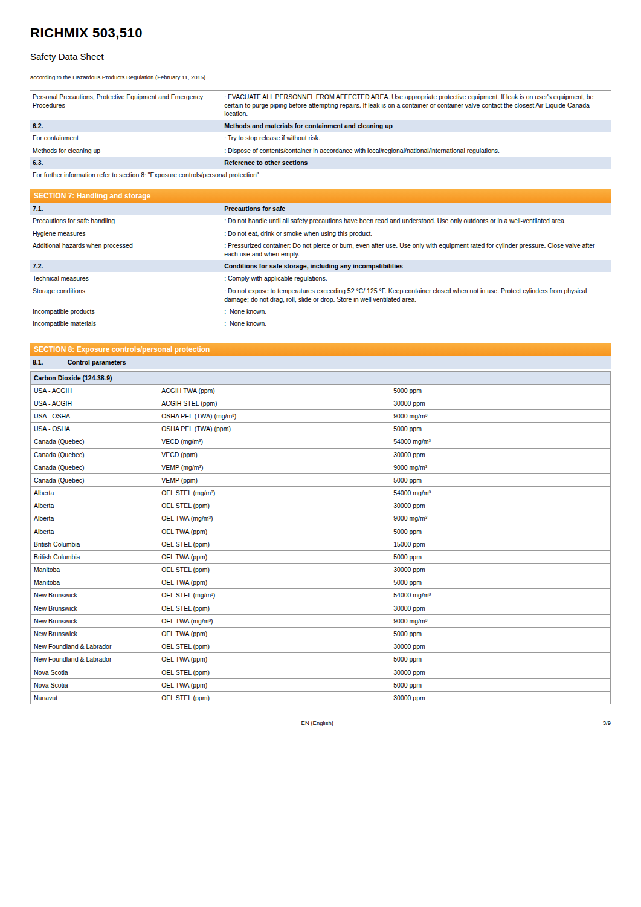RICHMIX 503,510
Safety Data Sheet
according to the Hazardous Products Regulation (February 11, 2015)
| Personal Precautions, Protective Equipment and Emergency Procedures | : EVACUATE ALL PERSONNEL FROM AFFECTED AREA. Use appropriate protective equipment. If leak is on user's equipment, be certain to purge piping before attempting repairs. If leak is on a container or container valve contact the closest Air Liquide Canada location. |
| 6.2. | Methods and materials for containment and cleaning up |
| For containment | : Try to stop release if without risk. |
| Methods for cleaning up | : Dispose of contents/container in accordance with local/regional/national/international regulations. |
| 6.3. | Reference to other sections |
| For further information refer to section 8: "Exposure controls/personal protection" |
SECTION 7: Handling and storage
| 7.1. | Precautions for safe |
| Precautions for safe handling | : Do not handle until all safety precautions have been read and understood. Use only outdoors or in a well-ventilated area. |
| Hygiene measures | : Do not eat, drink or smoke when using this product. |
| Additional hazards when processed | : Pressurized container: Do not pierce or burn, even after use. Use only with equipment rated for cylinder pressure. Close valve after each use and when empty. |
| 7.2. | Conditions for safe storage, including any incompatibilities |
| Technical measures | : Comply with applicable regulations. |
| Storage conditions | : Do not expose to temperatures exceeding 52 °C/ 125 °F. Keep container closed when not in use. Protect cylinders from physical damage; do not drag, roll, slide or drop. Store in well ventilated area. |
| Incompatible products | : None known. |
| Incompatible materials | : None known. |
SECTION 8: Exposure controls/personal protection
| 8.1. | Control parameters |
| Carbon Dioxide (124-38-9) |
| --- |
| USA - ACGIH | ACGIH TWA (ppm) | 5000 ppm |
| USA - ACGIH | ACGIH STEL (ppm) | 30000 ppm |
| USA - OSHA | OSHA PEL (TWA) (mg/m³) | 9000 mg/m³ |
| USA - OSHA | OSHA PEL (TWA) (ppm) | 5000 ppm |
| Canada (Quebec) | VECD (mg/m³) | 54000 mg/m³ |
| Canada (Quebec) | VECD (ppm) | 30000 ppm |
| Canada (Quebec) | VEMP (mg/m³) | 9000 mg/m³ |
| Canada (Quebec) | VEMP (ppm) | 5000 ppm |
| Alberta | OEL STEL (mg/m³) | 54000 mg/m³ |
| Alberta | OEL STEL (ppm) | 30000 ppm |
| Alberta | OEL TWA (mg/m³) | 9000 mg/m³ |
| Alberta | OEL TWA (ppm) | 5000 ppm |
| British Columbia | OEL STEL (ppm) | 15000 ppm |
| British Columbia | OEL TWA (ppm) | 5000 ppm |
| Manitoba | OEL STEL (ppm) | 30000 ppm |
| Manitoba | OEL TWA (ppm) | 5000 ppm |
| New Brunswick | OEL STEL (mg/m³) | 54000 mg/m³ |
| New Brunswick | OEL STEL (ppm) | 30000 ppm |
| New Brunswick | OEL TWA (mg/m³) | 9000 mg/m³ |
| New Brunswick | OEL TWA (ppm) | 5000 ppm |
| New Foundland & Labrador | OEL STEL (ppm) | 30000 ppm |
| New Foundland & Labrador | OEL TWA (ppm) | 5000 ppm |
| Nova Scotia | OEL STEL (ppm) | 30000 ppm |
| Nova Scotia | OEL TWA (ppm) | 5000 ppm |
| Nunavut | OEL STEL (ppm) | 30000 ppm |
EN (English) 3/9